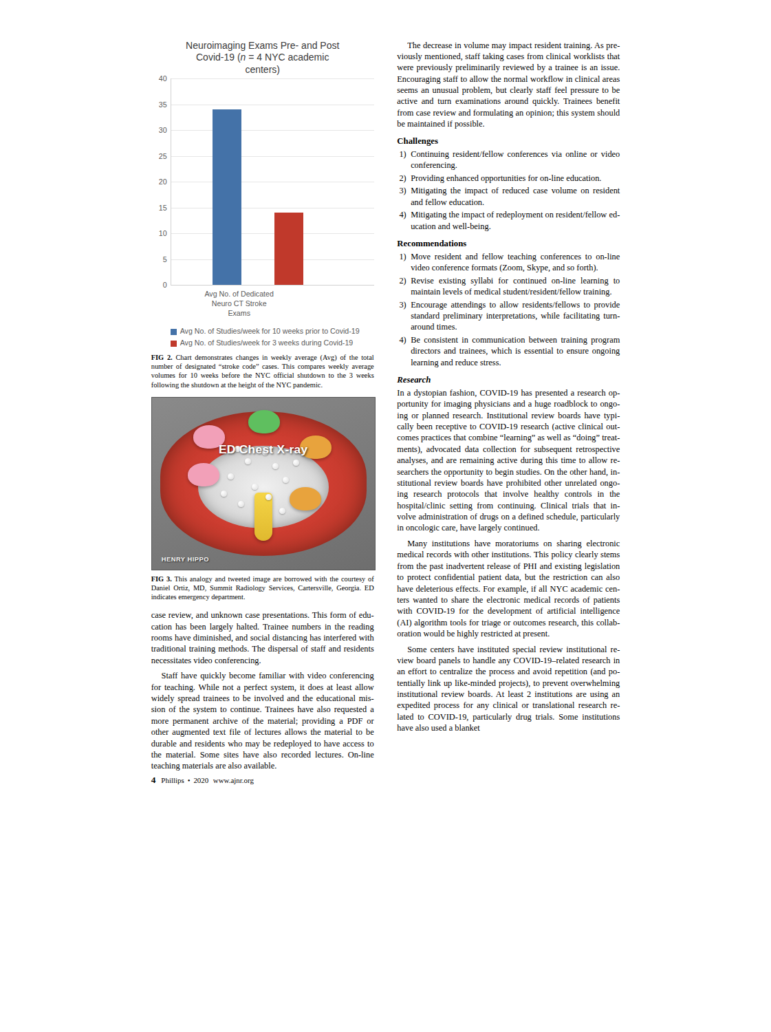Neuroimaging Exams Pre- and Post
Covid-19 (n = 4 NYC academic
centers)
40
35
30
25
20
15
10
5
0
Avg No. of Dedicated
Neuro CT Stroke
Exams
Avg No. of Studies/week for 10 weeks prior to Covid-19
Avg No. of Studies/week for 3 weeks during Covid-19
FIG 2. Chart demonstrates changes in weekly average (Avg) of the total number of designated “stroke code” cases. This compares weekly average volumes for 10 weeks before the NYC official shutdown to the 3 weeks following the shutdown at the height of the NYC pandemic.
ED Chest X-ray
HENRY HIPPO
FIG 3. This analogy and tweeted image are borrowed with the courtesy of Daniel Ortiz, MD, Summit Radiology Services, Cartersville, Georgia. ED indicates emergency department.
case review, and unknown case presentations. This form of education has been largely halted. Trainee numbers in the reading rooms have diminished, and social distancing has interfered with traditional training methods. The dispersal of staff and residents necessitates video conferencing.
Staff have quickly become familiar with video conferencing for teaching. While not a perfect system, it does at least allow widely spread trainees to be involved and the educational mission of the system to continue. Trainees have also requested a more permanent archive of the material; providing a PDF or other augmented text file of lectures allows the material to be durable and residents who may be redeployed to have access to the material. Some sites have also recorded lectures. On-line teaching materials are also available.
The decrease in volume may impact resident training. As previously mentioned, staff taking cases from clinical worklists that were previously preliminarily reviewed by a trainee is an issue. Encouraging staff to allow the normal workflow in clinical areas seems an unusual problem, but clearly staff feel pressure to be active and turn examinations around quickly. Trainees benefit from case review and formulating an opinion; this system should be maintained if possible.
Challenges
Continuing resident/fellow conferences via online or video conferencing.
Providing enhanced opportunities for on-line education.
Mitigating the impact of reduced case volume on resident and fellow education.
Mitigating the impact of redeployment on resident/fellow education and well-being.
Recommendations
Move resident and fellow teaching conferences to on-line video conference formats (Zoom, Skype, and so forth).
Revise existing syllabi for continued on-line learning to maintain levels of medical student/resident/fellow training.
Encourage attendings to allow residents/fellows to provide standard preliminary interpretations, while facilitating turnaround times.
Be consistent in communication between training program directors and trainees, which is essential to ensure ongoing learning and reduce stress.
Research
In a dystopian fashion, COVID-19 has presented a research opportunity for imaging physicians and a huge roadblock to ongoing or planned research. Institutional review boards have typically been receptive to COVID-19 research (active clinical outcomes practices that combine “learning” as well as “doing” treatments), advocated data collection for subsequent retrospective analyses, and are remaining active during this time to allow researchers the opportunity to begin studies. On the other hand, institutional review boards have prohibited other unrelated ongoing research protocols that involve healthy controls in the hospital/clinic setting from continuing. Clinical trials that involve administration of drugs on a defined schedule, particularly in oncologic care, have largely continued.
Many institutions have moratoriums on sharing electronic medical records with other institutions. This policy clearly stems from the past inadvertent release of PHI and existing legislation to protect confidential patient data, but the restriction can also have deleterious effects. For example, if all NYC academic centers wanted to share the electronic medical records of patients with COVID-19 for the development of artificial intelligence (AI) algorithm tools for triage or outcomes research, this collaboration would be highly restricted at present.
Some centers have instituted special review institutional review board panels to handle any COVID-19–related research in an effort to centralize the process and avoid repetition (and potentially link up like-minded projects), to prevent overwhelming institutional review boards. At least 2 institutions are using an expedited process for any clinical or translational research related to COVID-19, particularly drug trials. Some institutions have also used a blanket
4 Phillips•2020www.ajnr.org